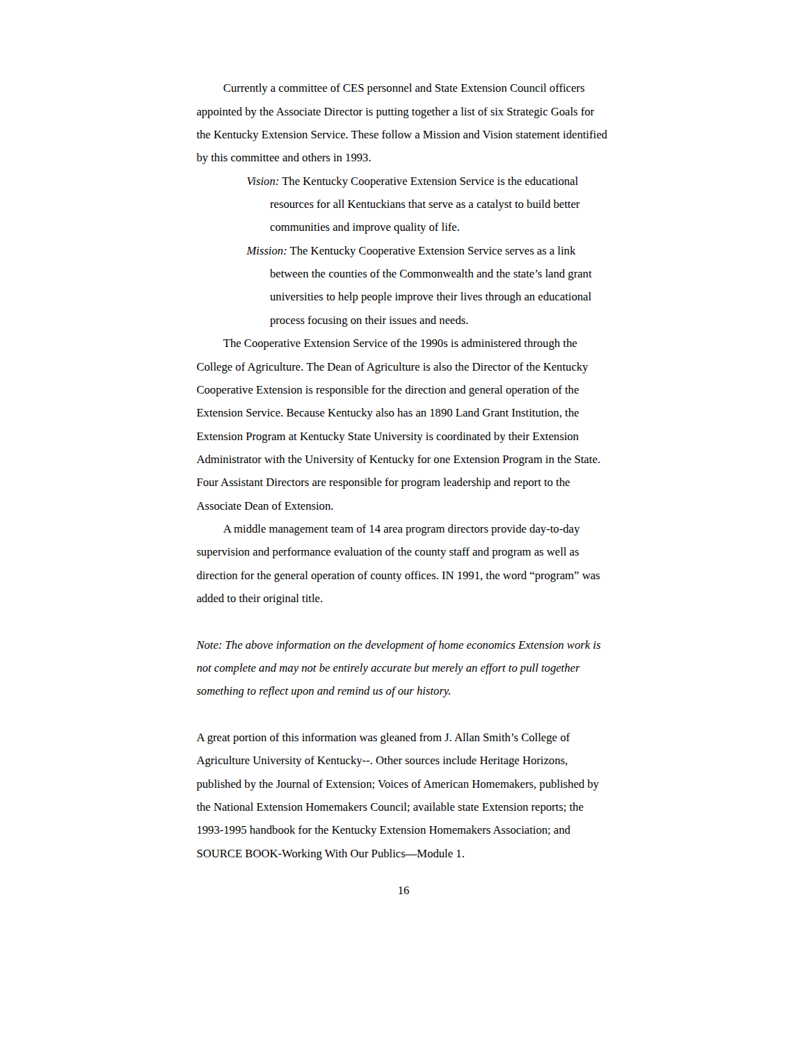Currently a committee of CES personnel and State Extension Council officers appointed by the Associate Director is putting together a list of six Strategic Goals for the Kentucky Extension Service. These follow a Mission and Vision statement identified by this committee and others in 1993.
Vision: The Kentucky Cooperative Extension Service is the educational resources for all Kentuckians that serve as a catalyst to build better communities and improve quality of life.
Mission: The Kentucky Cooperative Extension Service serves as a link between the counties of the Commonwealth and the state’s land grant universities to help people improve their lives through an educational process focusing on their issues and needs.
The Cooperative Extension Service of the 1990s is administered through the College of Agriculture. The Dean of Agriculture is also the Director of the Kentucky Cooperative Extension is responsible for the direction and general operation of the Extension Service. Because Kentucky also has an 1890 Land Grant Institution, the Extension Program at Kentucky State University is coordinated by their Extension Administrator with the University of Kentucky for one Extension Program in the State. Four Assistant Directors are responsible for program leadership and report to the Associate Dean of Extension.
A middle management team of 14 area program directors provide day-to-day supervision and performance evaluation of the county staff and program as well as direction for the general operation of county offices. IN 1991, the word “program” was added to their original title.
Note: The above information on the development of home economics Extension work is not complete and may not be entirely accurate but merely an effort to pull together something to reflect upon and remind us of our history.
A great portion of this information was gleaned from J. Allan Smith’s College of Agriculture University of Kentucky--. Other sources include Heritage Horizons, published by the Journal of Extension; Voices of American Homemakers, published by the National Extension Homemakers Council; available state Extension reports; the 1993-1995 handbook for the Kentucky Extension Homemakers Association; and SOURCE BOOK-Working With Our Publics—Module 1.
16